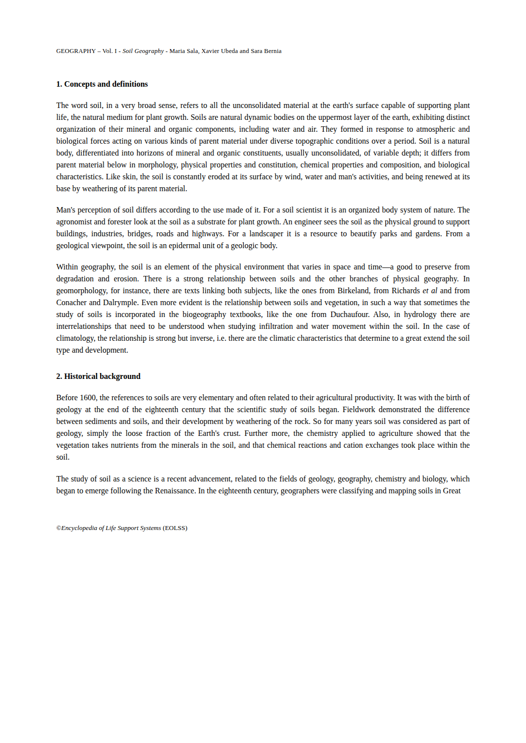GEOGRAPHY – Vol. I - Soil Geography - Maria Sala, Xavier Ubeda and Sara Bernia
1. Concepts and definitions
The word soil, in a very broad sense, refers to all the unconsolidated material at the earth's surface capable of supporting plant life, the natural medium for plant growth. Soils are natural dynamic bodies on the uppermost layer of the earth, exhibiting distinct organization of their mineral and organic components, including water and air. They formed in response to atmospheric and biological forces acting on various kinds of parent material under diverse topographic conditions over a period. Soil is a natural body, differentiated into horizons of mineral and organic constituents, usually unconsolidated, of variable depth; it differs from parent material below in morphology, physical properties and constitution, chemical properties and composition, and biological characteristics. Like skin, the soil is constantly eroded at its surface by wind, water and man's activities, and being renewed at its base by weathering of its parent material.
Man's perception of soil differs according to the use made of it. For a soil scientist it is an organized body system of nature. The agronomist and forester look at the soil as a substrate for plant growth. An engineer sees the soil as the physical ground to support buildings, industries, bridges, roads and highways. For a landscaper it is a resource to beautify parks and gardens. From a geological viewpoint, the soil is an epidermal unit of a geologic body.
Within geography, the soil is an element of the physical environment that varies in space and time—a good to preserve from degradation and erosion. There is a strong relationship between soils and the other branches of physical geography. In geomorphology, for instance, there are texts linking both subjects, like the ones from Birkeland, from Richards et al and from Conacher and Dalrymple. Even more evident is the relationship between soils and vegetation, in such a way that sometimes the study of soils is incorporated in the biogeography textbooks, like the one from Duchaufour. Also, in hydrology there are interrelationships that need to be understood when studying infiltration and water movement within the soil. In the case of climatology, the relationship is strong but inverse, i.e. there are the climatic characteristics that determine to a great extend the soil type and development.
2. Historical background
Before 1600, the references to soils are very elementary and often related to their agricultural productivity. It was with the birth of geology at the end of the eighteenth century that the scientific study of soils began. Fieldwork demonstrated the difference between sediments and soils, and their development by weathering of the rock. So for many years soil was considered as part of geology, simply the loose fraction of the Earth's crust. Further more, the chemistry applied to agriculture showed that the vegetation takes nutrients from the minerals in the soil, and that chemical reactions and cation exchanges took place within the soil.
The study of soil as a science is a recent advancement, related to the fields of geology, geography, chemistry and biology, which began to emerge following the Renaissance. In the eighteenth century, geographers were classifying and mapping soils in Great
©Encyclopedia of Life Support Systems (EOLSS)